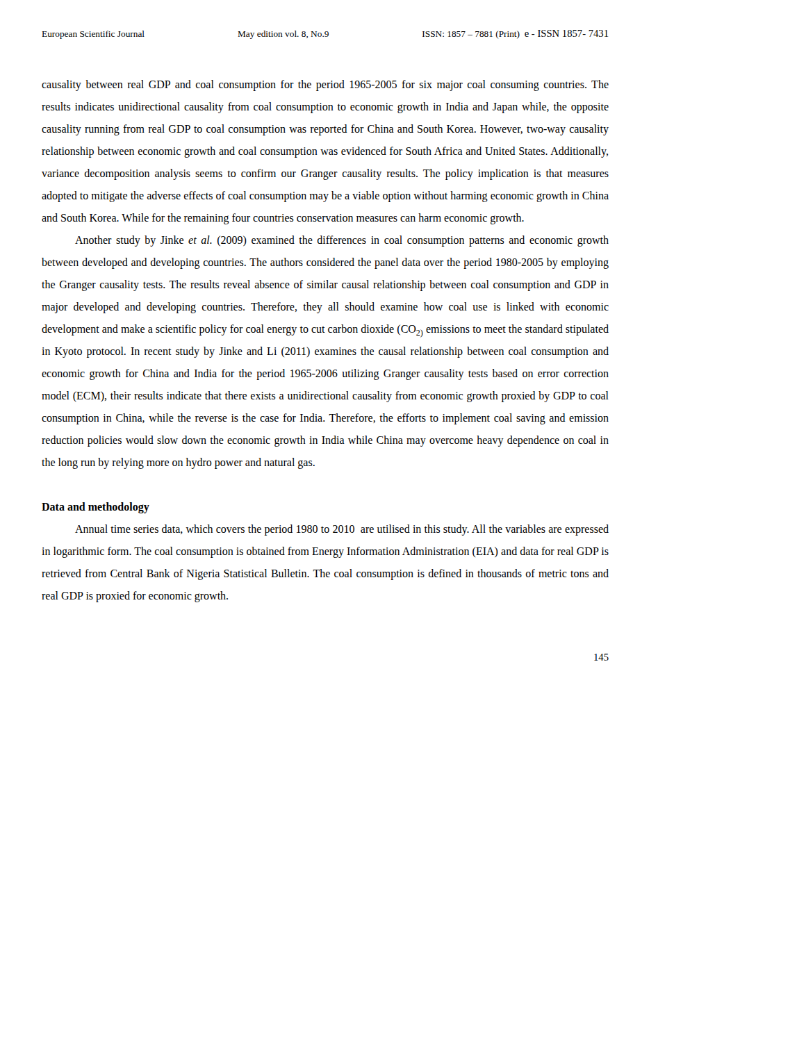European Scientific Journal May edition vol. 8, No.9 ISSN: 1857 – 7881 (Print) e - ISSN 1857- 7431
causality between real GDP and coal consumption for the period 1965-2005 for six major coal consuming countries. The results indicates unidirectional causality from coal consumption to economic growth in India and Japan while, the opposite causality running from real GDP to coal consumption was reported for China and South Korea. However, two-way causality relationship between economic growth and coal consumption was evidenced for South Africa and United States. Additionally, variance decomposition analysis seems to confirm our Granger causality results. The policy implication is that measures adopted to mitigate the adverse effects of coal consumption may be a viable option without harming economic growth in China and South Korea. While for the remaining four countries conservation measures can harm economic growth.
Another study by Jinke et al. (2009) examined the differences in coal consumption patterns and economic growth between developed and developing countries. The authors considered the panel data over the period 1980-2005 by employing the Granger causality tests. The results reveal absence of similar causal relationship between coal consumption and GDP in major developed and developing countries. Therefore, they all should examine how coal use is linked with economic development and make a scientific policy for coal energy to cut carbon dioxide (CO2) emissions to meet the standard stipulated in Kyoto protocol. In recent study by Jinke and Li (2011) examines the causal relationship between coal consumption and economic growth for China and India for the period 1965-2006 utilizing Granger causality tests based on error correction model (ECM), their results indicate that there exists a unidirectional causality from economic growth proxied by GDP to coal consumption in China, while the reverse is the case for India. Therefore, the efforts to implement coal saving and emission reduction policies would slow down the economic growth in India while China may overcome heavy dependence on coal in the long run by relying more on hydro power and natural gas.
Data and methodology
Annual time series data, which covers the period 1980 to 2010 are utilised in this study. All the variables are expressed in logarithmic form. The coal consumption is obtained from Energy Information Administration (EIA) and data for real GDP is retrieved from Central Bank of Nigeria Statistical Bulletin. The coal consumption is defined in thousands of metric tons and real GDP is proxied for economic growth.
145